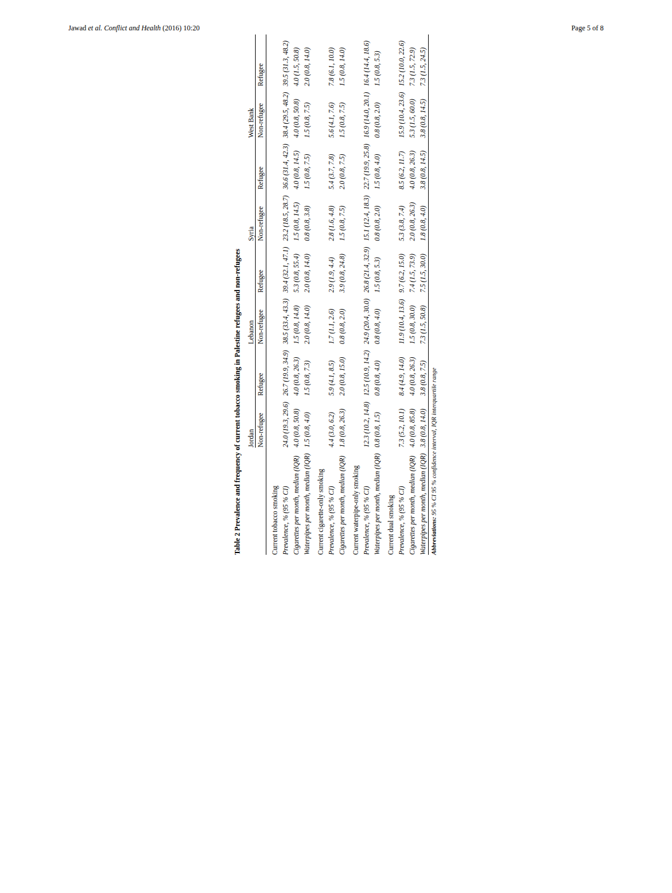Jawad et al. Conflict and Health (2016) 10:20
Page 5 of 8
Table 2 Prevalence and frequency of current tobacco smoking in Palestine refugees and non-refugees
| | Jordan | Lebanon | Syria | West Bank |
| --- | --- | --- | --- | --- |
| | Non-refugee | Refugee | Non-refugee | Refugee | Non-refugee | Refugee | Non-refugee | Refugee |
| Current tobacco smoking | | | | | | | | |
| Prevalence, % (95 % CI) | 24.0 (19.3, 29.6) | 26.7 (19.9, 34.9) | 38.5 (33.4, 43.3) | 39.4 (32.1, 47.1) | 23.2 (18.5, 28.7) | 36.6 (31.4, 42.3) | 38.4 (29.5, 48.2) | 39.5 (31.3, 48.2) |
| Cigarettes per month, median (IQR) | 4.0 (0.8, 50.8) | 4.0 (0.8, 26.3) | 1.5 (0.8, 14.8) | 5.3 (0.8, 55.4) | 1.5 (0.8, 14.5) | 4.0 (0.8, 14.5) | 4.0 (0.8, 50.8) | 4.0 (1.5, 50.8) |
| Waterpipes per month, median (IQR) | 1.5 (0.8, 4.0) | 1.5 (0.8, 7.3) | 2.0 (0.8, 14.0) | 2.0 (0.8, 14.0) | 0.8 (0.8, 3.8) | 1.5 (0.8, 7.5) | 1.5 (0.8, 7.5) | 2.0 (0.8, 14.0) |
| Current cigarette-only smoking | | | | | | | | |
| Prevalence, % (95 % CI) | 4.4 (3.0, 6.2) | 5.9 (4.1, 8.5) | 1.7 (1.1, 2.6) | 2.9 (1.9, 4.4) | 2.8 (1.6, 4.8) | 5.4 (3.7, 7.8) | 5.6 (4.1, 7.6) | 7.8 (6.1, 10.0) |
| Cigarettes per month, median (IQR) | 1.8 (0.8, 26.3) | 2.0 (0.8, 15.0) | 0.8 (0.8, 2.0) | 3.9 (0.8, 24.8) | 1.5 (0.8, 7.5) | 2.0 (0.8, 7.5) | 1.5 (0.8, 7.5) | 1.5 (0.8, 14.0) |
| Current waterpipe-only smoking | | | | | | | | |
| Prevalence, % (95 % CI) | 12.3 (10.2, 14.8) | 12.5 (10.9, 14.2) | 24.9 (20.4, 30.0) | 26.8 (21.4, 32.9) | 15.1 (12.4, 18.3) | 22.7 (19.9, 25.8) | 16.9 (14.0, 20.1) | 16.4 (14.4, 18.6) |
| Waterpipes per month, median (IQR) | 0.8 (0.8, 1.5) | 0.8 (0.8, 4.0) | 0.8 (0.8, 4.0) | 1.5 (0.8, 5.3) | 0.8 (0.8, 2.0) | 1.5 (0.8, 4.0) | 0.8 (0.8, 2.0) | 1.5 (0.8, 5.3) |
| Current dual smoking | | | | | | | | |
| Prevalence, % (95 % CI) | 7.3 (5.2, 10.1) | 8.4 (4.9, 14.0) | 11.9 (10.4, 13.6) | 9.7 (6.2, 15.0) | 5.3 (3.8, 7.4) | 8.5 (6.2, 11.7) | 15.9 (10.4, 23.6) | 15.2 (10.0, 22.6) |
| Cigarettes per month, median (IQR) | 4.0 (0.8, 85.8) | 4.0 (0.8, 26.3) | 1.5 (0.8, 30.0) | 7.4 (1.5, 73.9) | 2.0 (0.8, 26.3) | 4.0 (0.8, 26.3) | 5.3 (1.5, 60.0) | 7.3 (1.5, 72.9) |
| Waterpipes per month, median (IQR) | 3.8 (0.8, 14.0) | 3.8 (0.8, 7.5) | 7.3 (1.5, 50.8) | 7.5 (1.5, 30.0) | 1.8 (0.8, 4.0) | 3.8 (0.8, 14.5) | 3.8 (0.8, 14.5) | 7.3 (1.5, 24.5) |
| Abbreviations: 95 % CI 95 % confidence interval, IQR interquartile range |